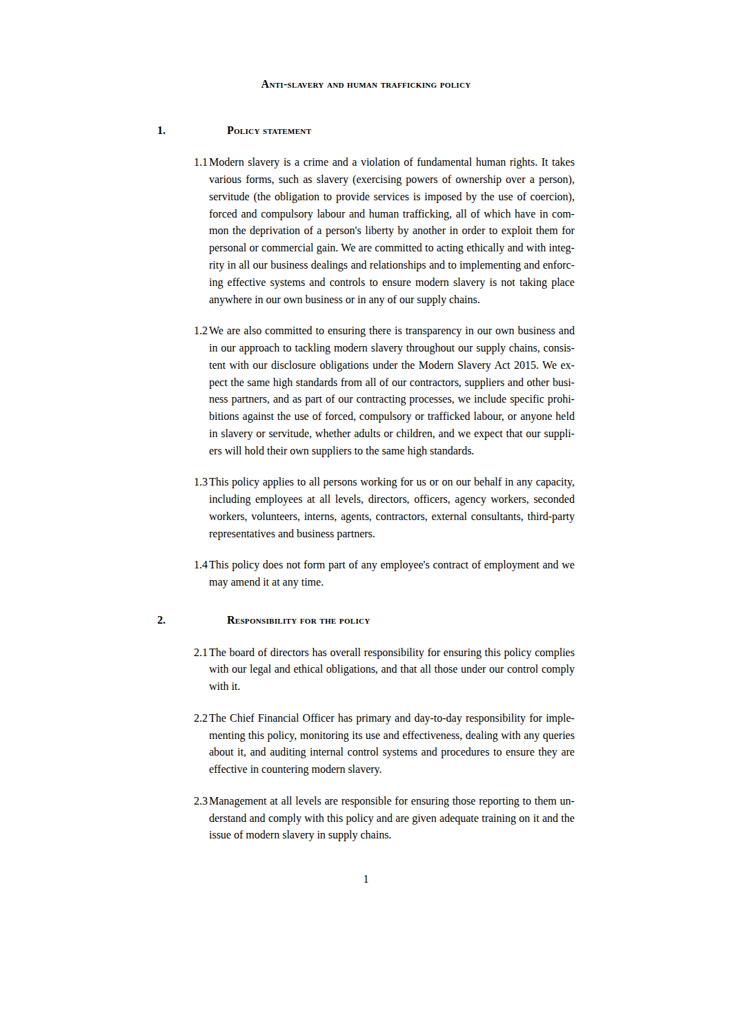Anti-slavery and human trafficking policy
1. Policy statement
1.1 Modern slavery is a crime and a violation of fundamental human rights. It takes various forms, such as slavery (exercising powers of ownership over a person), servitude (the obligation to provide services is imposed by the use of coercion), forced and compulsory labour and human trafficking, all of which have in common the deprivation of a person's liberty by another in order to exploit them for personal or commercial gain. We are committed to acting ethically and with integrity in all our business dealings and relationships and to implementing and enforcing effective systems and controls to ensure modern slavery is not taking place anywhere in our own business or in any of our supply chains.
1.2 We are also committed to ensuring there is transparency in our own business and in our approach to tackling modern slavery throughout our supply chains, consistent with our disclosure obligations under the Modern Slavery Act 2015. We expect the same high standards from all of our contractors, suppliers and other business partners, and as part of our contracting processes, we include specific prohibitions against the use of forced, compulsory or trafficked labour, or anyone held in slavery or servitude, whether adults or children, and we expect that our suppliers will hold their own suppliers to the same high standards.
1.3 This policy applies to all persons working for us or on our behalf in any capacity, including employees at all levels, directors, officers, agency workers, seconded workers, volunteers, interns, agents, contractors, external consultants, third-party representatives and business partners.
1.4 This policy does not form part of any employee's contract of employment and we may amend it at any time.
2. Responsibility for the policy
2.1 The board of directors has overall responsibility for ensuring this policy complies with our legal and ethical obligations, and that all those under our control comply with it.
2.2 The Chief Financial Officer has primary and day-to-day responsibility for implementing this policy, monitoring its use and effectiveness, dealing with any queries about it, and auditing internal control systems and procedures to ensure they are effective in countering modern slavery.
2.3 Management at all levels are responsible for ensuring those reporting to them understand and comply with this policy and are given adequate training on it and the issue of modern slavery in supply chains.
1